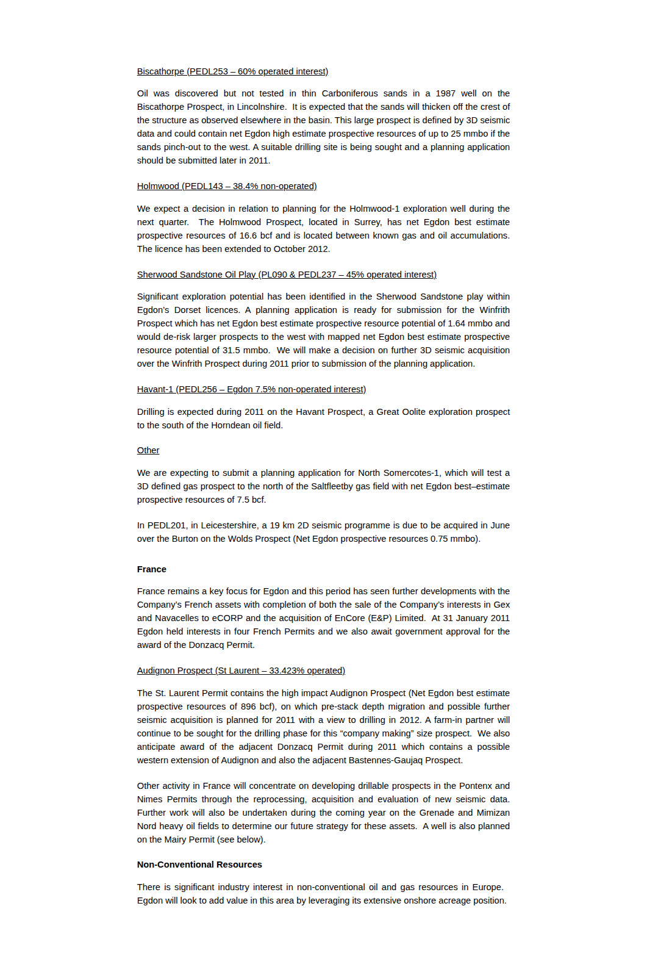Biscathorpe (PEDL253 – 60% operated interest)
Oil was discovered but not tested in thin Carboniferous sands in a 1987 well on the Biscathorpe Prospect, in Lincolnshire. It is expected that the sands will thicken off the crest of the structure as observed elsewhere in the basin. This large prospect is defined by 3D seismic data and could contain net Egdon high estimate prospective resources of up to 25 mmbo if the sands pinch-out to the west. A suitable drilling site is being sought and a planning application should be submitted later in 2011.
Holmwood (PEDL143 – 38.4% non-operated)
We expect a decision in relation to planning for the Holmwood-1 exploration well during the next quarter. The Holmwood Prospect, located in Surrey, has net Egdon best estimate prospective resources of 16.6 bcf and is located between known gas and oil accumulations. The licence has been extended to October 2012.
Sherwood Sandstone Oil Play (PL090 & PEDL237 – 45% operated interest)
Significant exploration potential has been identified in the Sherwood Sandstone play within Egdon’s Dorset licences. A planning application is ready for submission for the Winfrith Prospect which has net Egdon best estimate prospective resource potential of 1.64 mmbo and would de-risk larger prospects to the west with mapped net Egdon best estimate prospective resource potential of 31.5 mmbo. We will make a decision on further 3D seismic acquisition over the Winfrith Prospect during 2011 prior to submission of the planning application.
Havant-1 (PEDL256 – Egdon 7.5% non-operated interest)
Drilling is expected during 2011 on the Havant Prospect, a Great Oolite exploration prospect to the south of the Horndean oil field.
Other
We are expecting to submit a planning application for North Somercotes-1, which will test a 3D defined gas prospect to the north of the Saltfleetby gas field with net Egdon best–estimate prospective resources of 7.5 bcf.
In PEDL201, in Leicestershire, a 19 km 2D seismic programme is due to be acquired in June over the Burton on the Wolds Prospect (Net Egdon prospective resources 0.75 mmbo).
France
France remains a key focus for Egdon and this period has seen further developments with the Company’s French assets with completion of both the sale of the Company’s interests in Gex and Navacelles to eCORP and the acquisition of EnCore (E&P) Limited. At 31 January 2011 Egdon held interests in four French Permits and we also await government approval for the award of the Donzacq Permit.
Audignon Prospect (St Laurent – 33.423% operated)
The St. Laurent Permit contains the high impact Audignon Prospect (Net Egdon best estimate prospective resources of 896 bcf), on which pre-stack depth migration and possible further seismic acquisition is planned for 2011 with a view to drilling in 2012. A farm-in partner will continue to be sought for the drilling phase for this “company making” size prospect. We also anticipate award of the adjacent Donzacq Permit during 2011 which contains a possible western extension of Audignon and also the adjacent Bastennes-Gaujaq Prospect.
Other activity in France will concentrate on developing drillable prospects in the Pontenx and Nimes Permits through the reprocessing, acquisition and evaluation of new seismic data. Further work will also be undertaken during the coming year on the Grenade and Mimizan Nord heavy oil fields to determine our future strategy for these assets. A well is also planned on the Mairy Permit (see below).
Non-Conventional Resources
There is significant industry interest in non-conventional oil and gas resources in Europe. Egdon will look to add value in this area by leveraging its extensive onshore acreage position.